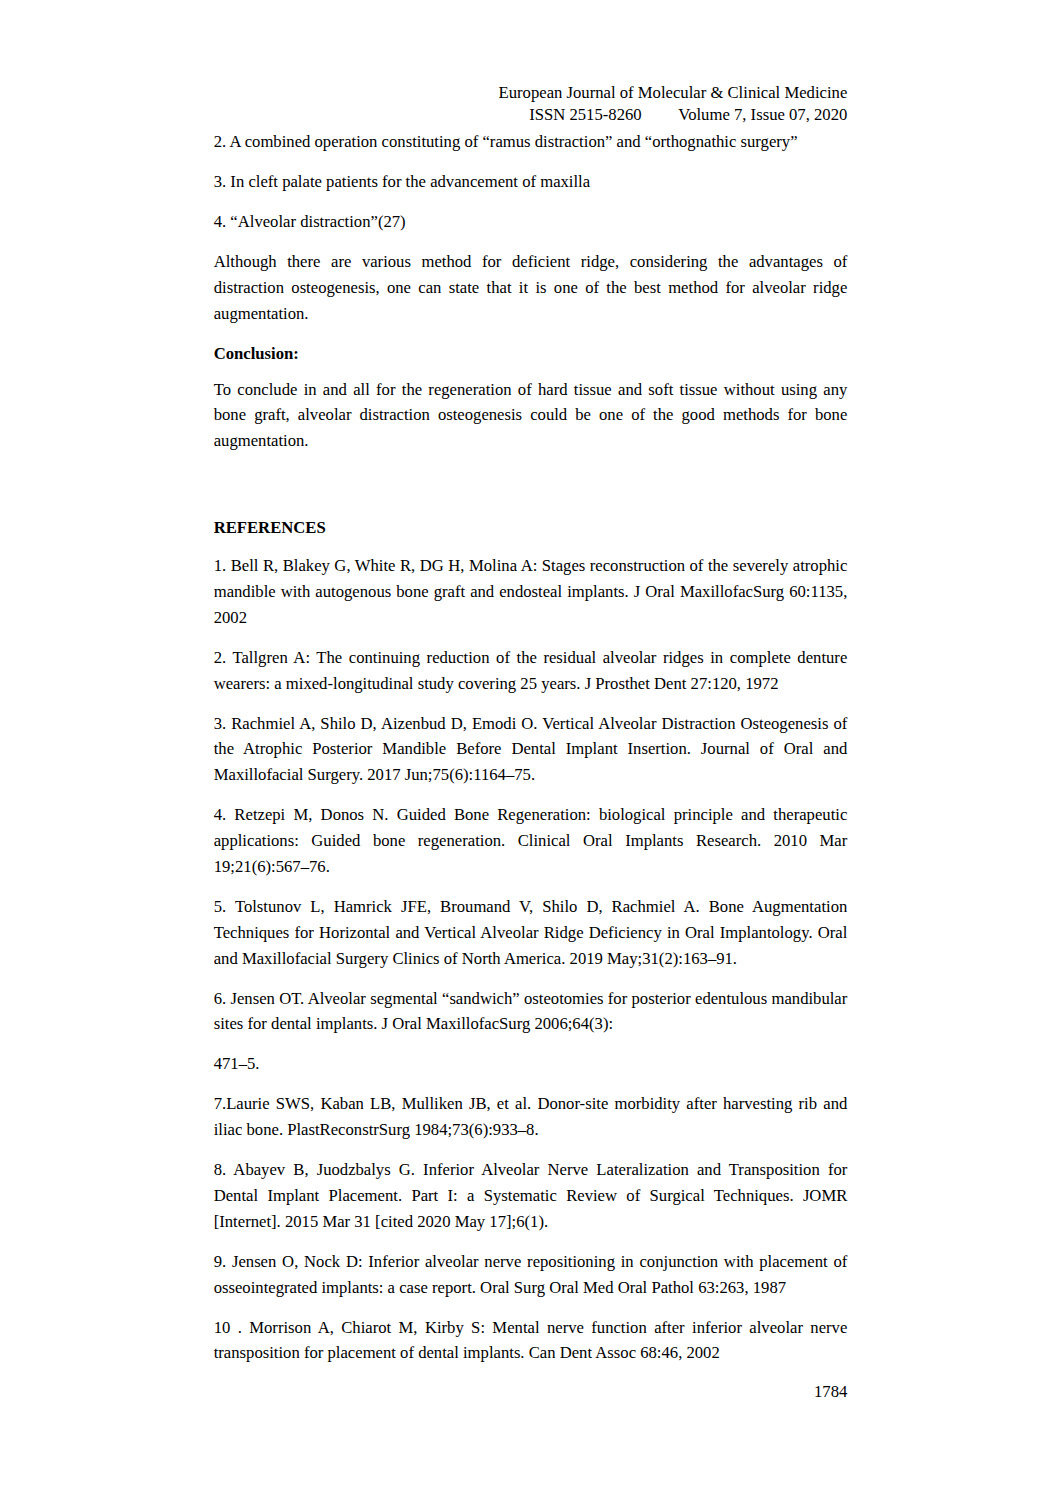European Journal of Molecular & Clinical Medicine ISSN 2515-8260Volume 7, Issue 07, 2020
2. A combined operation constituting of “ramus distraction” and “orthognathic surgery”
3. In cleft palate patients for the advancement of maxilla
4. “Alveolar distraction”(27)
Although there are various method for deficient ridge, considering the advantages of distraction osteogenesis, one can state that it is one of the best method for alveolar ridge augmentation.
Conclusion:
To conclude in and all for the regeneration of hard tissue and soft tissue without using any bone graft, alveolar distraction osteogenesis could be one of the good methods for bone augmentation.
REFERENCES
1. Bell R, Blakey G, White R, DG H, Molina A: Stages reconstruction of the severely atrophic mandible with autogenous bone graft and endosteal implants. J Oral MaxillofacSurg 60:1135, 2002
2. Tallgren A: The continuing reduction of the residual alveolar ridges in complete denture wearers: a mixed-longitudinal study covering 25 years. J Prosthet Dent 27:120, 1972
3. Rachmiel A, Shilo D, Aizenbud D, Emodi O. Vertical Alveolar Distraction Osteogenesis of the Atrophic Posterior Mandible Before Dental Implant Insertion. Journal of Oral and Maxillofacial Surgery. 2017 Jun;75(6):1164–75.
4. Retzepi M, Donos N. Guided Bone Regeneration: biological principle and therapeutic applications: Guided bone regeneration. Clinical Oral Implants Research. 2010 Mar 19;21(6):567–76.
5. Tolstunov L, Hamrick JFE, Broumand V, Shilo D, Rachmiel A. Bone Augmentation Techniques for Horizontal and Vertical Alveolar Ridge Deficiency in Oral Implantology. Oral and Maxillofacial Surgery Clinics of North America. 2019 May;31(2):163–91.
6. Jensen OT. Alveolar segmental “sandwich” osteotomies for posterior edentulous mandibular sites for dental implants. J Oral MaxillofacSurg 2006;64(3):
471–5.
7.Laurie SWS, Kaban LB, Mulliken JB, et al. Donor-site morbidity after harvesting rib and iliac bone. PlastReconstrSurg 1984;73(6):933–8.
8. Abayev B, Juodzbalys G. Inferior Alveolar Nerve Lateralization and Transposition for Dental Implant Placement. Part I: a Systematic Review of Surgical Techniques. JOMR [Internet]. 2015 Mar 31 [cited 2020 May 17];6(1).
9. Jensen O, Nock D: Inferior alveolar nerve repositioning in conjunction with placement of osseointegrated implants: a case report. Oral Surg Oral Med Oral Pathol 63:263, 1987
10 . Morrison A, Chiarot M, Kirby S: Mental nerve function after inferior alveolar nerve transposition for placement of dental implants. Can Dent Assoc 68:46, 2002
1784